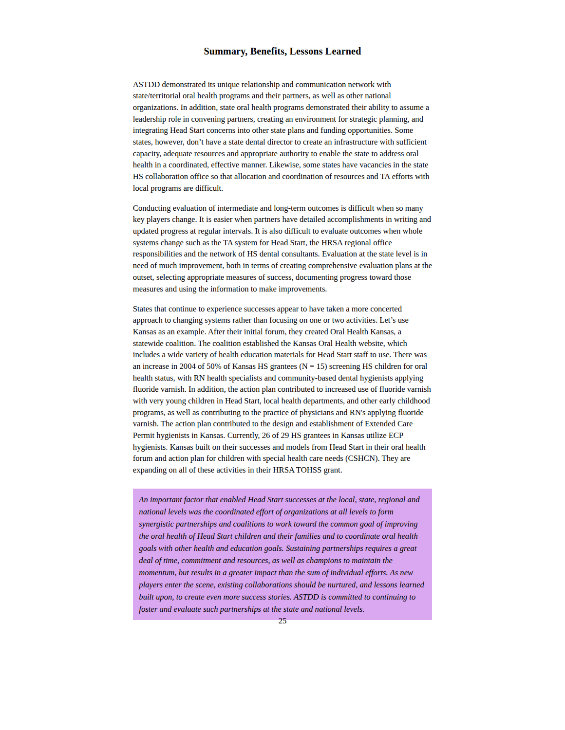Summary, Benefits, Lessons Learned
ASTDD demonstrated its unique relationship and communication network with state/territorial oral health programs and their partners, as well as other national organizations. In addition, state oral health programs demonstrated their ability to assume a leadership role in convening partners, creating an environment for strategic planning, and integrating Head Start concerns into other state plans and funding opportunities. Some states, however, don’t have a state dental director to create an infrastructure with sufficient capacity, adequate resources and appropriate authority to enable the state to address oral health in a coordinated, effective manner. Likewise, some states have vacancies in the state HS collaboration office so that allocation and coordination of resources and TA efforts with local programs are difficult.
Conducting evaluation of intermediate and long-term outcomes is difficult when so many key players change. It is easier when partners have detailed accomplishments in writing and updated progress at regular intervals. It is also difficult to evaluate outcomes when whole systems change such as the TA system for Head Start, the HRSA regional office responsibilities and the network of HS dental consultants. Evaluation at the state level is in need of much improvement, both in terms of creating comprehensive evaluation plans at the outset, selecting appropriate measures of success, documenting progress toward those measures and using the information to make improvements.
States that continue to experience successes appear to have taken a more concerted approach to changing systems rather than focusing on one or two activities. Let’s use Kansas as an example. After their initial forum, they created Oral Health Kansas, a statewide coalition. The coalition established the Kansas Oral Health website, which includes a wide variety of health education materials for Head Start staff to use. There was an increase in 2004 of 50% of Kansas HS grantees (N = 15) screening HS children for oral health status, with RN health specialists and community-based dental hygienists applying fluoride varnish. In addition, the action plan contributed to increased use of fluoride varnish with very young children in Head Start, local health departments, and other early childhood programs, as well as contributing to the practice of physicians and RN's applying fluoride varnish. The action plan contributed to the design and establishment of Extended Care Permit hygienists in Kansas. Currently, 26 of 29 HS grantees in Kansas utilize ECP hygienists. Kansas built on their successes and models from Head Start in their oral health forum and action plan for children with special health care needs (CSHCN). They are expanding on all of these activities in their HRSA TOHSS grant.
An important factor that enabled Head Start successes at the local, state, regional and national levels was the coordinated effort of organizations at all levels to form synergistic partnerships and coalitions to work toward the common goal of improving the oral health of Head Start children and their families and to coordinate oral health goals with other health and education goals. Sustaining partnerships requires a great deal of time, commitment and resources, as well as champions to maintain the momentum, but results in a greater impact than the sum of individual efforts. As new players enter the scene, existing collaborations should be nurtured, and lessons learned built upon, to create even more success stories. ASTDD is committed to continuing to foster and evaluate such partnerships at the state and national levels.
25